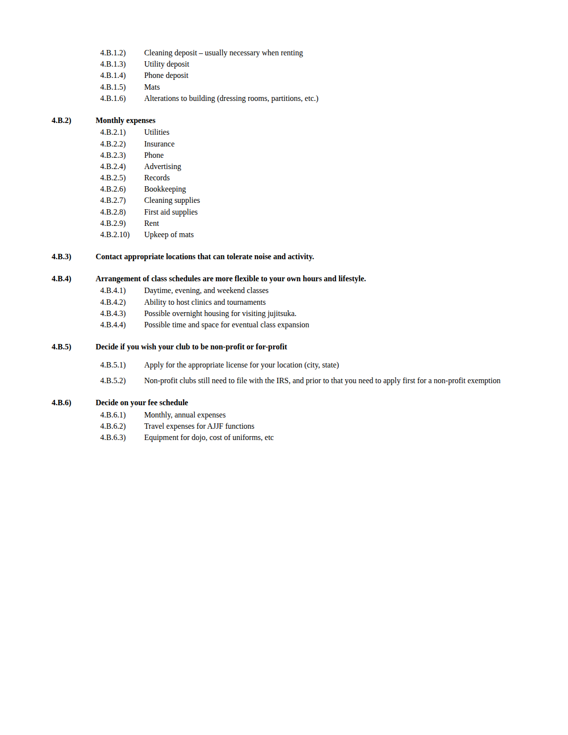4.B.1.2) Cleaning deposit – usually necessary when renting
4.B.1.3) Utility deposit
4.B.1.4) Phone deposit
4.B.1.5) Mats
4.B.1.6) Alterations to building (dressing rooms, partitions, etc.)
4.B.2) Monthly expenses
4.B.2.1) Utilities
4.B.2.2) Insurance
4.B.2.3) Phone
4.B.2.4) Advertising
4.B.2.5) Records
4.B.2.6) Bookkeeping
4.B.2.7) Cleaning supplies
4.B.2.8) First aid supplies
4.B.2.9) Rent
4.B.2.10) Upkeep of mats
4.B.3) Contact appropriate locations that can tolerate noise and activity.
4.B.4) Arrangement of class schedules are more flexible to your own hours and lifestyle.
4.B.4.1) Daytime, evening, and weekend classes
4.B.4.2) Ability to host clinics and tournaments
4.B.4.3) Possible overnight housing for visiting jujitsuka.
4.B.4.4) Possible time and space for eventual class expansion
4.B.5) Decide if you wish your club to be non-profit or for-profit
4.B.5.1) Apply for the appropriate license for your location (city, state)
4.B.5.2) Non-profit clubs still need to file with the IRS, and prior to that you need to apply first for a non-profit exemption
4.B.6) Decide on your fee schedule
4.B.6.1) Monthly, annual expenses
4.B.6.2) Travel expenses for AJJF functions
4.B.6.3) Equipment for dojo, cost of uniforms, etc